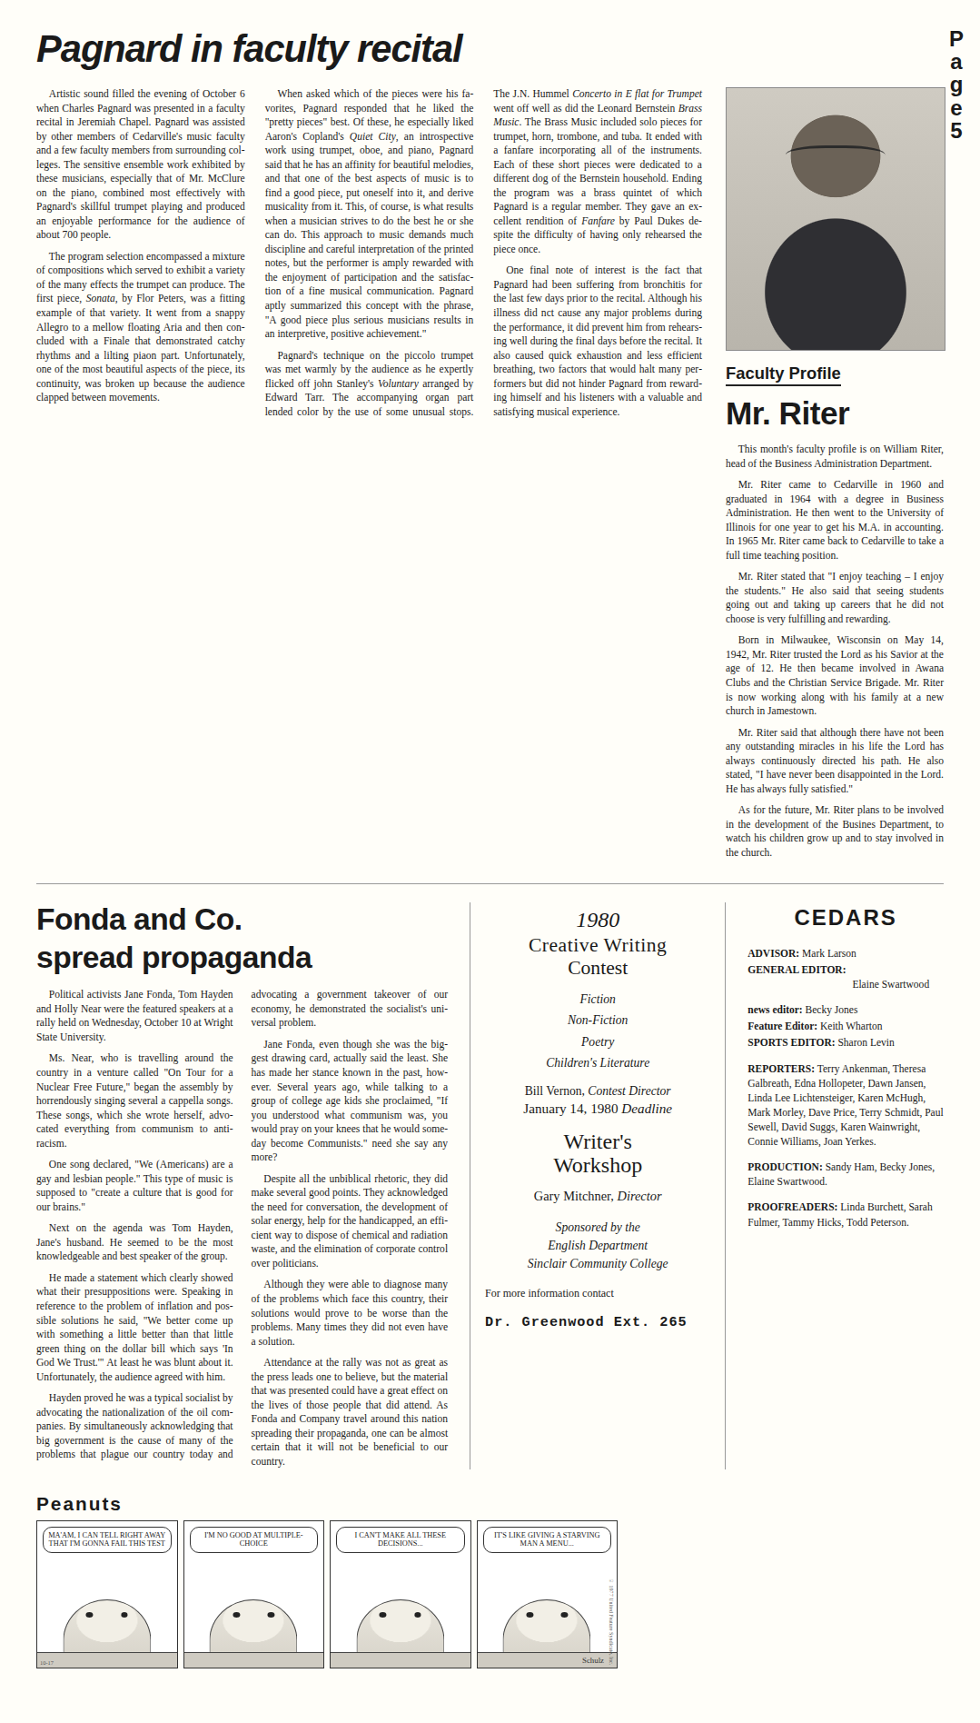Page 5
Pagnard in faculty recital
Artistic sound filled the evening of October 6 when Charles Pagnard was presented in a faculty recital in Jeremiah Chapel. Pagnard was assisted by other members of Cedarville's music faculty and a few faculty members from surrounding colleges. The sensitive ensemble work exhibited by these musicians, especially that of Mr. McClure on the piano, combined most effectively with Pagnard's skillful trumpet playing and produced an enjoyable performance for the audience of about 700 people.
The program selection encompassed a mixture of compositions which served to exhibit a variety of the many effects the trumpet can produce. The first piece, Sonata, by Flor Peters, was a fitting example of that variety. It went from a snappy Allegro to a mellow floating Aria and then concluded with a Finale that demonstrated catchy rhythms and a lilting piaon part. Unfortunately, one of the most beautiful aspects of the piece, its continuity, was broken up because the audience clapped between movements.
When asked which of the pieces were his favorites, Pagnard responded that he liked the "pretty pieces" best. Of these, he especially liked Aaron's Copland's Quiet City, an introspective work using trumpet, oboe, and piano, Pagnard said that he has an affinity for beautiful melodies, and that one of the best aspects of music is to find a good piece, put oneself into it, and derive musicality from it. This, of course, is what results when a musician strives to do the best he or she can do. This approach to music demands much discipline and careful interpretation of the printed notes, but the performer is amply rewarded with the enjoyment of participation and the satisfaction of a fine musical communication. Pagnard aptly summarized this concept with the phrase, "A good piece plus serious musicians results in an interpretive, positive achievement."
Pagnard's technique on the piccolo trumpet was met warmly by the audience as he expertly flicked off john Stanley's Voluntary arranged by Edward Tarr. The accompanying organ part lended color by the use of some unusual stops. The J.N. Hummel Concerto in E flat for Trumpet went off well as did the Leonard Bernstein Brass Music. The Brass Music included solo pieces for trumpet, horn, trombone, and tuba. It ended with a fanfare incorporating all of the instruments. Each of these short pieces were dedicated to a different dog of the Bernstein household. Ending the program was a brass quintet of which Pagnard is a regular member. They gave an excellent rendition of Fanfare by Paul Dukes despite the difficulty of having only rehearsed the piece once.
One final note of interest is the fact that Pagnard had been suffering from bronchitis for the last few days prior to the recital. Although his illness did nct cause any major problems during the performance, it did prevent him from rehearsing well during the final days before the recital. It also caused quick exhaustion and less efficient breathing, two factors that would halt many performers but did not hinder Pagnard from rewarding himself and his listeners with a valuable and satisfying musical experience.
Faculty Profile
Mr. Riter
This month's faculty profile is on William Riter, head of the Business Administration Department.
Mr. Riter came to Cedarville in 1960 and graduated in 1964 with a degree in Business Administration. He then went to the University of Illinois for one year to get his M.A. in accounting. In 1965 Mr. Riter came back to Cedarville to take a full time teaching position.
Mr. Riter stated that "I enjoy teaching – I enjoy the students." He also said that seeing students going out and taking up careers that he did not choose is very fulfilling and rewarding.
Born in Milwaukee, Wisconsin on May 14, 1942, Mr. Riter trusted the Lord as his Savior at the age of 12. He then became involved in Awana Clubs and the Christian Service Brigade. Mr. Riter is now working along with his family at a new church in Jamestown.
Mr. Riter said that although there have not been any outstanding miracles in his life the Lord has always continuously directed his path. He also stated, "I have never been disappointed in the Lord. He has always fully satisfied."
As for the future, Mr. Riter plans to be involved in the development of the Busines Department, to watch his children grow up and to stay involved in the church.
Fonda and Co.
spread propaganda
Political activists Jane Fonda, Tom Hayden and Holly Near were the featured speakers at a rally held on Wednesday, October 10 at Wright State University.
Ms. Near, who is travelling around the country in a venture called "On Tour for a Nuclear Free Future," began the assembly by horrendously singing several a cappella songs. These songs, which she wrote herself, advocated everything from communism to anti-racism.
One song declared, "We (Americans) are a gay and lesbian people." This type of music is supposed to "create a culture that is good for our brains."
Next on the agenda was Tom Hayden, Jane's husband. He seemed to be the most knowledgeable and best speaker of the group.
He made a statement which clearly showed what their presuppositions were. Speaking in reference to the problem of inflation and possible solutions he said, "We better come up with something a little better than that little green thing on the dollar bill which says 'In God We Trust.'" At least he was blunt about it. Unfortunately, the audience agreed with him.
Hayden proved he was a typical socialist by advocating the nationalization of the oil companies. By simultaneously acknowledging that big government is the cause of many of the problems that plague our country today and advocating a government takeover of our economy, he demonstrated the socialist's universal problem.
Jane Fonda, even though she was the biggest drawing card, actually said the least. She has made her stance known in the past, however. Several years ago, while talking to a group of college age kids she proclaimed, "If you understood what communism was, you would pray on your knees that he would someday become Communists." need she say any more?
Despite all the unbiblical rhetoric, they did make several good points. They acknowledged the need for conversation, the development of solar energy, help for the handicapped, an efficient way to dispose of chemical and radiation waste, and the elimination of corporate control over politicians.
Although they were able to diagnose many of the problems which face this country, their solutions would prove to be worse than the problems. Many times they did not even have a solution.
Attendance at the rally was not as great as the press leads one to believe, but the material that was presented could have a great effect on the lives of those people that did attend. As Fonda and Company travel around this nation spreading their propaganda, one can be almost certain that it will not be beneficial to our country.
1980
Creative Writing
Contest
Fiction
Non-Fiction
Poetry
Children's Literature
Bill Vernon, Contest Director
January 14, 1980 Deadline
Writer's
Workshop
Gary Mitchner, Director
Sponsored by the
English Department
Sinclair Community College
For more information contact
Dr. Greenwood Ext. 265
CEDARS
ADVISOR: Mark Larson
GENERAL EDITOR:
Elaine Swartwood
news editor: Becky Jones
Feature Editor: Keith Wharton
SPORTS EDITOR: Sharon Levin
REPORTERS: Terry Ankenman, Theresa Galbreath, Edna Hollopeter, Dawn Jansen, Linda Lee Lichtensteiger, Karen McHugh, Mark Morley, Dave Price, Terry Schmidt, Paul Sewell, David Suggs, Karen Wainwright, Connie Williams, Joan Yerkes.
PRODUCTION: Sandy Ham, Becky Jones, Elaine Swartwood.
PROOFREADERS: Linda Burchett, Sarah Fulmer, Tammy Hicks, Todd Peterson.
Peanuts
Ma'am, I can tell right away that I'm gonna fail this test
10-17
I'm no good at multiple-choice
I can't make all these decisions...
It's like giving a starving man a menu...
Schulz
© 1977 United Feature Syndicate, Inc.